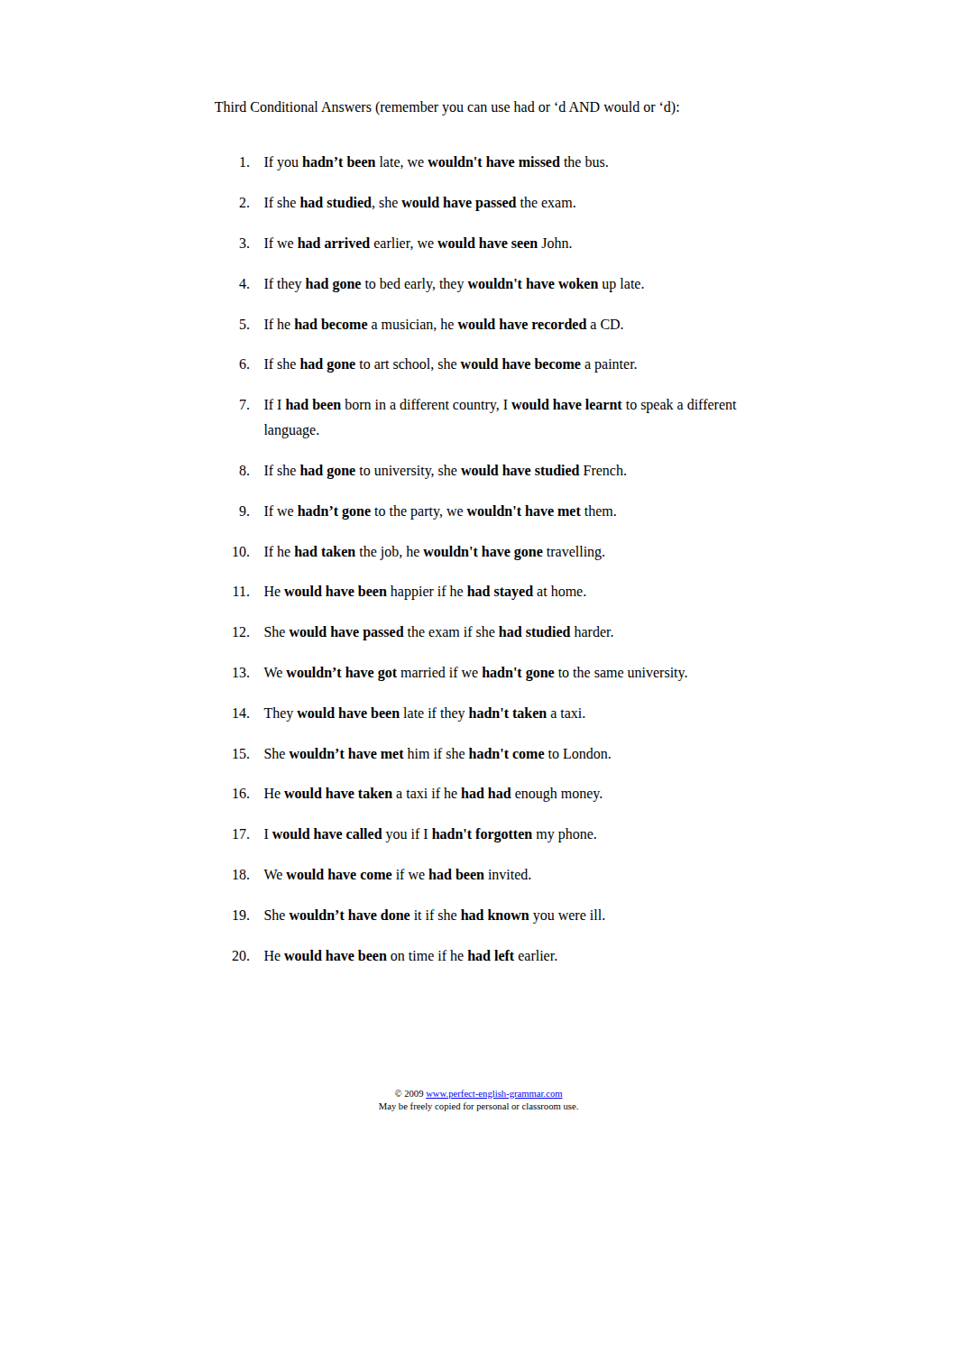Third Conditional Answers (remember you can use had or ‘d AND would or ‘d):
If you hadn’t been late, we wouldn't have missed the bus.
If she had studied, she would have passed the exam.
If we had arrived earlier, we would have seen John.
If they had gone to bed early, they wouldn't have woken up late.
If he had become a musician, he would have recorded a CD.
If she had gone to art school, she would have become a painter.
If I had been born in a different country, I would have learnt to speak a different language.
If she had gone to university, she would have studied French.
If we hadn’t gone to the party, we wouldn't have met them.
If he had taken the job, he wouldn't have gone travelling.
He would have been happier if he had stayed at home.
She would have passed the exam if she had studied harder.
We wouldn’t have got married if we hadn't gone to the same university.
They would have been late if they hadn't taken a taxi.
She wouldn’t have met him if she hadn't come to London.
He would have taken a taxi if he had had enough money.
I would have called you if I hadn't forgotten my phone.
We would have come if we had been invited.
She wouldn’t have done it if she had known you were ill.
He would have been on time if he had left earlier.
© 2009 www.perfect-english-grammar.com
May be freely copied for personal or classroom use.